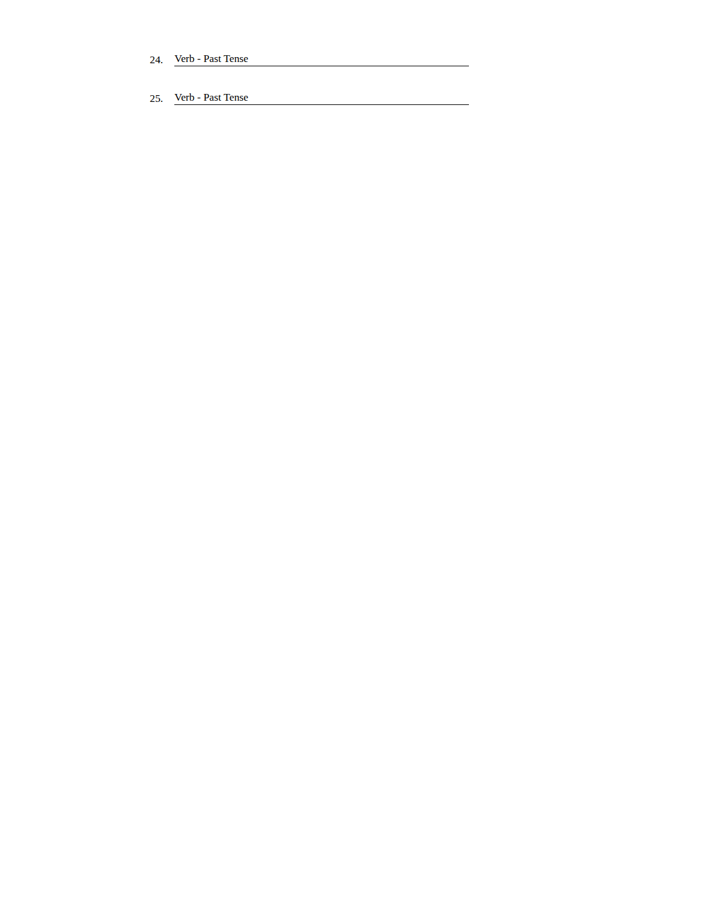24. Verb - Past Tense
25. Verb - Past Tense